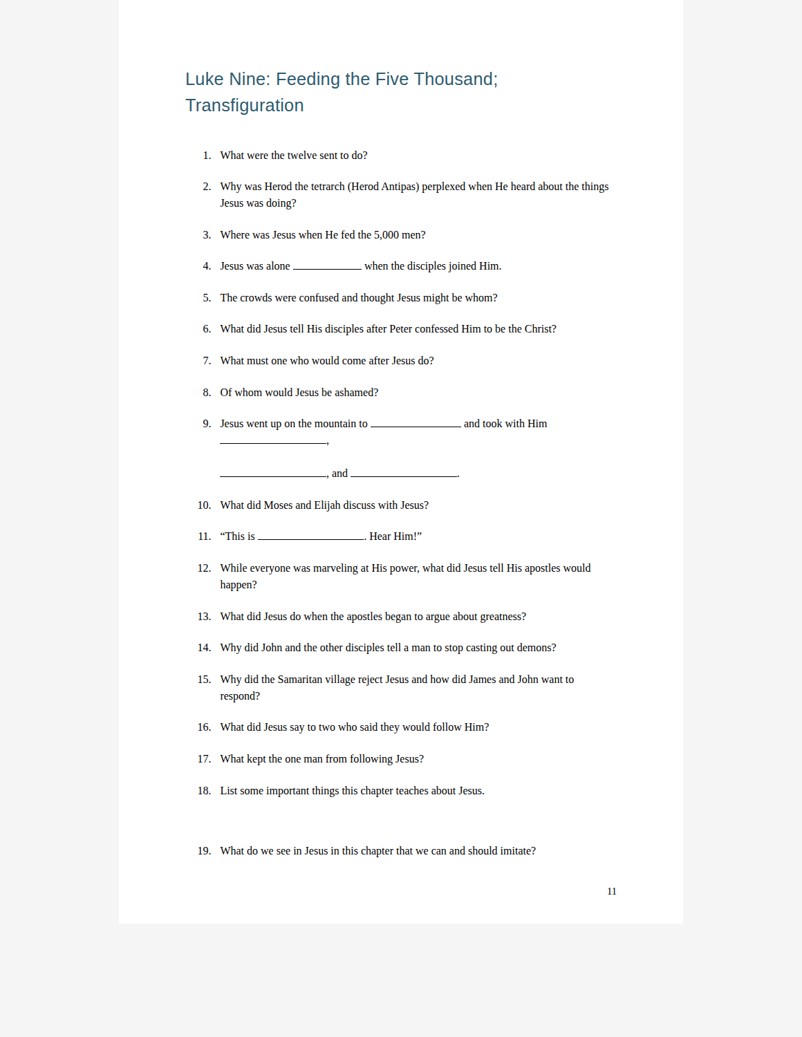Luke Nine: Feeding the Five Thousand; Transfiguration
What were the twelve sent to do?
Why was Herod the tetrarch (Herod Antipas) perplexed when He heard about the things Jesus was doing?
Where was Jesus when He fed the 5,000 men?
Jesus was alone when the disciples joined Him.
The crowds were confused and thought Jesus might be whom?
What did Jesus tell His disciples after Peter confessed Him to be the Christ?
What must one who would come after Jesus do?
Of whom would Jesus be ashamed?
Jesus went up on the mountain to and took with Him , , and .
What did Moses and Elijah discuss with Jesus?
“This is . Hear Him!”
While everyone was marveling at His power, what did Jesus tell His apostles would happen?
What did Jesus do when the apostles began to argue about greatness?
Why did John and the other disciples tell a man to stop casting out demons?
Why did the Samaritan village reject Jesus and how did James and John want to respond?
What did Jesus say to two who said they would follow Him?
What kept the one man from following Jesus?
List some important things this chapter teaches about Jesus.
What do we see in Jesus in this chapter that we can and should imitate?
11